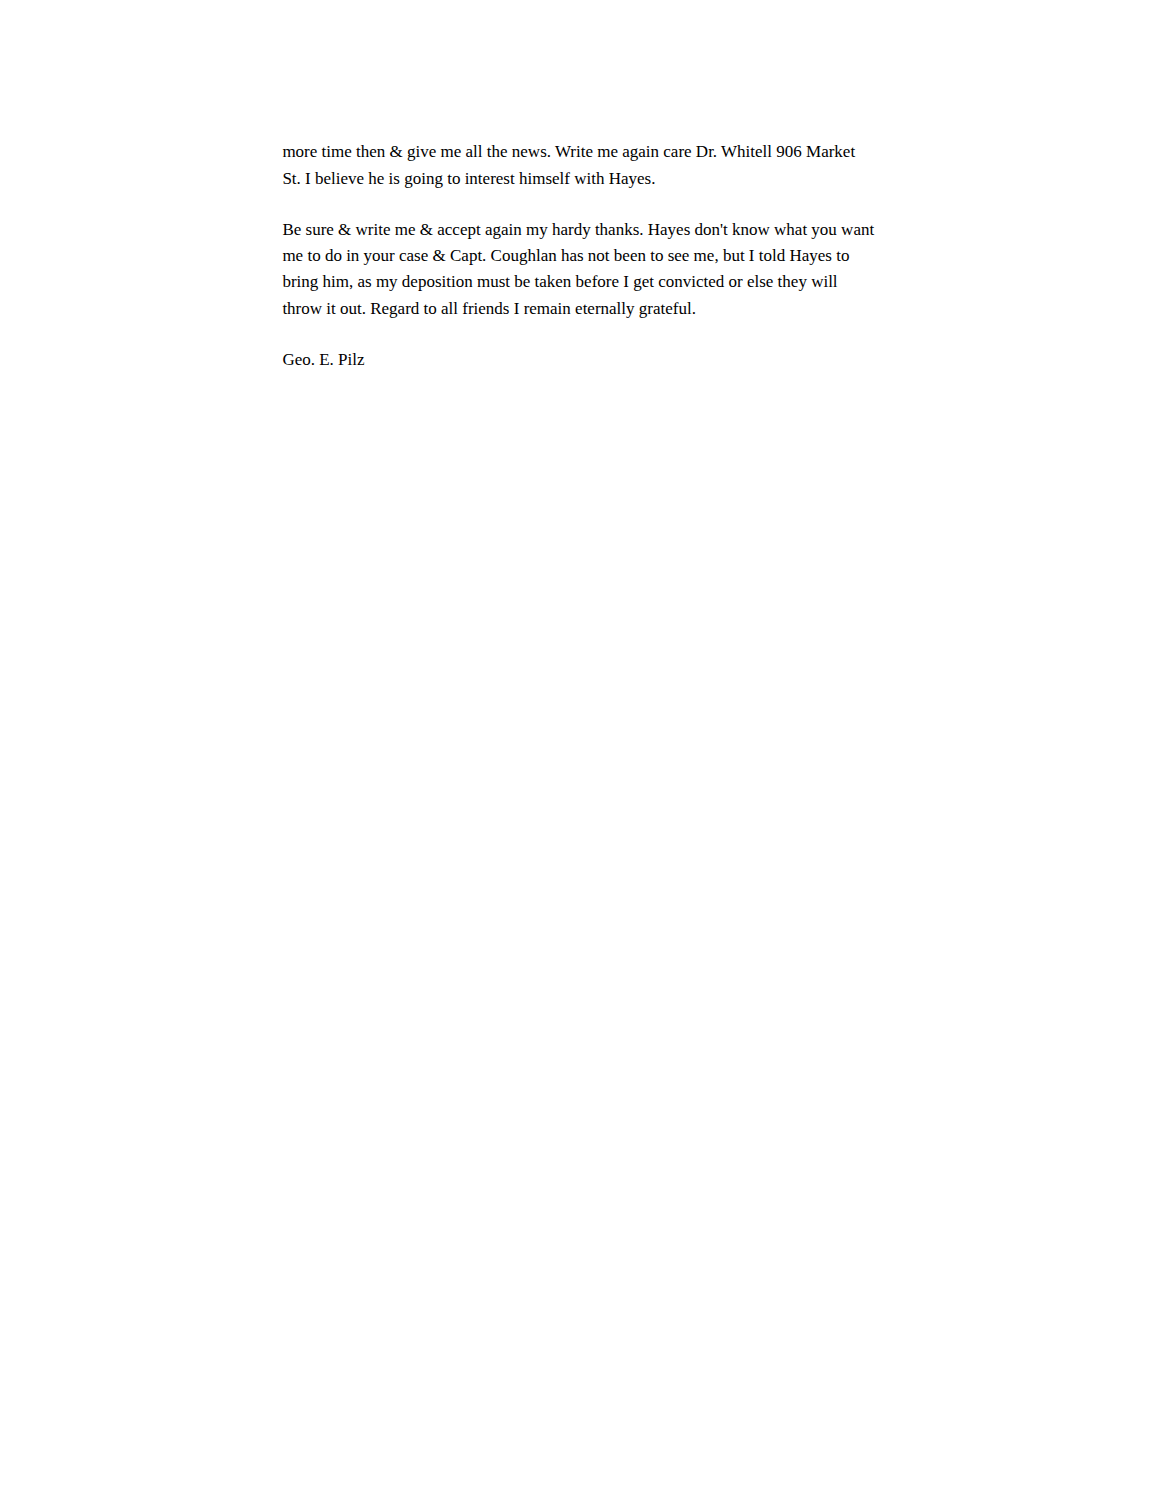more time then & give me all the news. Write me again care Dr. Whitell 906 Market St. I believe he is going to interest himself with Hayes.
Be sure & write me & accept again my hardy thanks. Hayes don't know what you want me to do in your case & Capt. Coughlan has not been to see me, but I told Hayes to bring him, as my deposition must be taken before I get convicted or else they will throw it out. Regard to all friends I remain eternally grateful.
Geo. E. Pilz